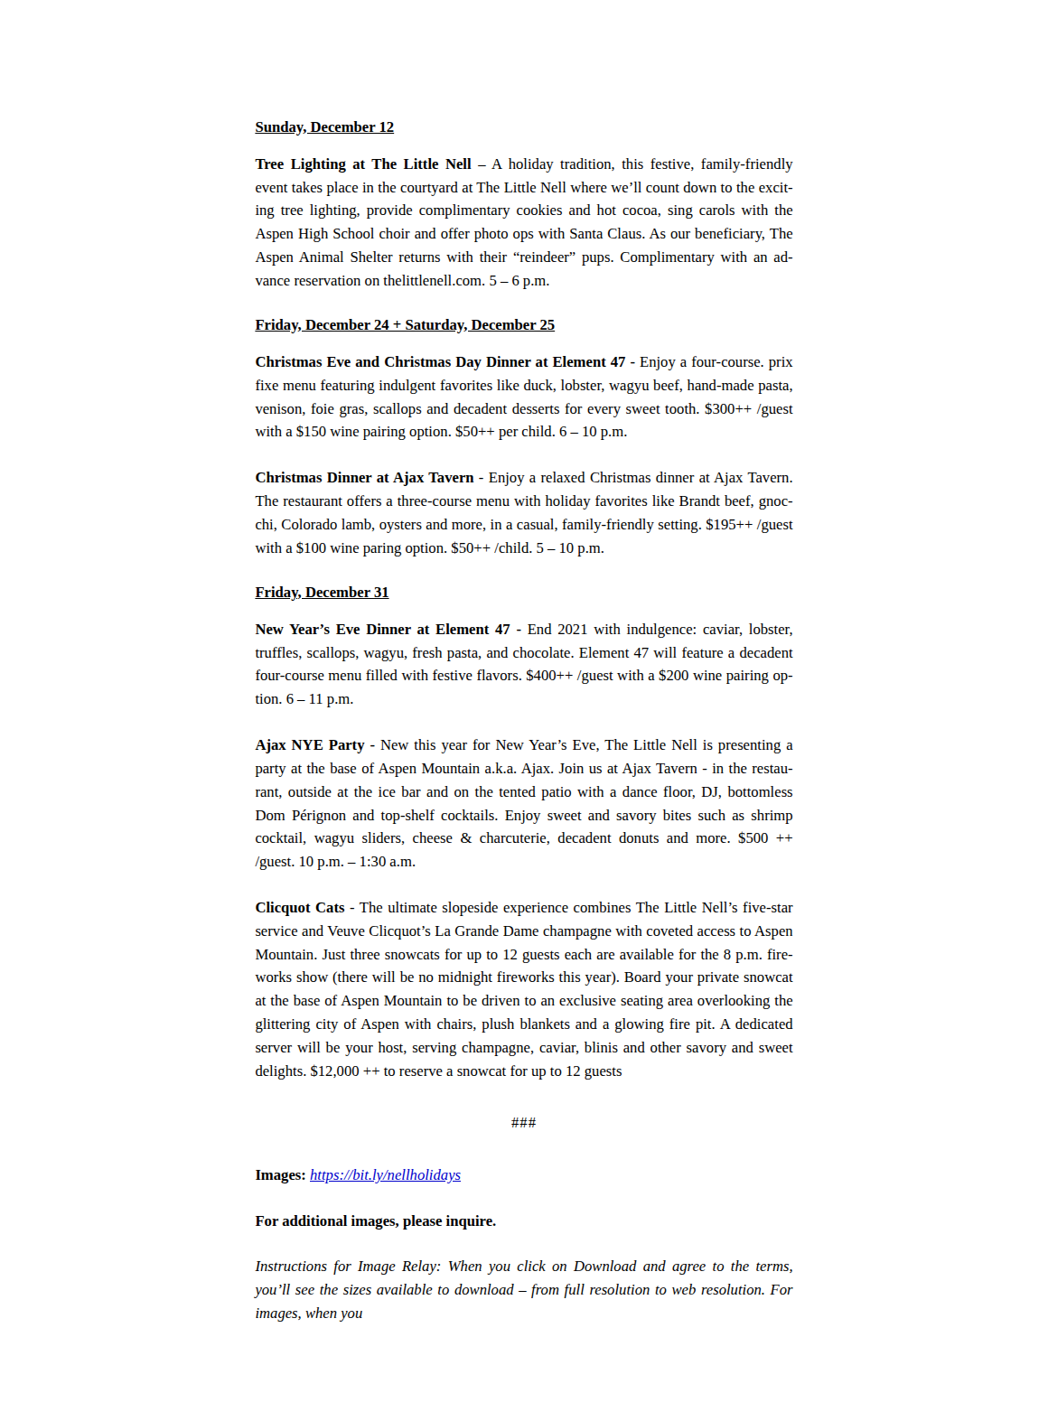Sunday, December 12
Tree Lighting at The Little Nell – A holiday tradition, this festive, family-friendly event takes place in the courtyard at The Little Nell where we’ll count down to the exciting tree lighting, provide complimentary cookies and hot cocoa, sing carols with the Aspen High School choir and offer photo ops with Santa Claus. As our beneficiary, The Aspen Animal Shelter returns with their “reindeer” pups. Complimentary with an advance reservation on thelittlenell.com. 5 – 6 p.m.
Friday, December 24 + Saturday, December 25
Christmas Eve and Christmas Day Dinner at Element 47 - Enjoy a four-course. prix fixe menu featuring indulgent favorites like duck, lobster, wagyu beef, hand-made pasta, venison, foie gras, scallops and decadent desserts for every sweet tooth. $300++ /guest with a $150 wine pairing option. $50++ per child. 6 – 10 p.m.
Christmas Dinner at Ajax Tavern - Enjoy a relaxed Christmas dinner at Ajax Tavern. The restaurant offers a three-course menu with holiday favorites like Brandt beef, gnocchi, Colorado lamb, oysters and more, in a casual, family-friendly setting. $195++ /guest with a $100 wine paring option. $50++ /child. 5 – 10 p.m.
Friday, December 31
New Year’s Eve Dinner at Element 47 - End 2021 with indulgence: caviar, lobster, truffles, scallops, wagyu, fresh pasta, and chocolate. Element 47 will feature a decadent four-course menu filled with festive flavors. $400++ /guest with a $200 wine pairing option. 6 – 11 p.m.
Ajax NYE Party - New this year for New Year’s Eve, The Little Nell is presenting a party at the base of Aspen Mountain a.k.a. Ajax. Join us at Ajax Tavern - in the restaurant, outside at the ice bar and on the tented patio with a dance floor, DJ, bottomless Dom Pérignon and top-shelf cocktails. Enjoy sweet and savory bites such as shrimp cocktail, wagyu sliders, cheese & charcuterie, decadent donuts and more. $500 ++ /guest. 10 p.m. – 1:30 a.m.
Clicquot Cats - The ultimate slopeside experience combines The Little Nell’s five-star service and Veuve Clicquot’s La Grande Dame champagne with coveted access to Aspen Mountain. Just three snowcats for up to 12 guests each are available for the 8 p.m. fireworks show (there will be no midnight fireworks this year). Board your private snowcat at the base of Aspen Mountain to be driven to an exclusive seating area overlooking the glittering city of Aspen with chairs, plush blankets and a glowing fire pit. A dedicated server will be your host, serving champagne, caviar, blinis and other savory and sweet delights. $12,000 ++ to reserve a snowcat for up to 12 guests
###
Images: https://bit.ly/nellholidays
For additional images, please inquire.
Instructions for Image Relay: When you click on Download and agree to the terms, you’ll see the sizes available to download – from full resolution to web resolution. For images, when you